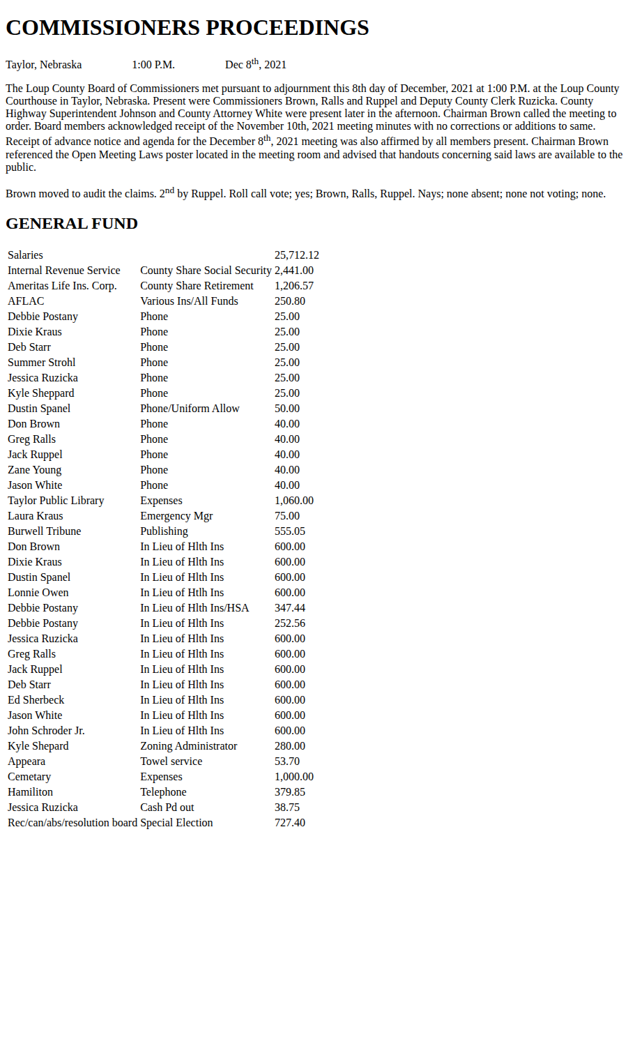COMMISSIONERS PROCEEDINGS
Taylor, Nebraska 1:00 P.M. Dec 8th, 2021
The Loup County Board of Commissioners met pursuant to adjournment this 8th day of December, 2021 at 1:00 P.M. at the Loup County Courthouse in Taylor, Nebraska. Present were Commissioners Brown, Ralls and Ruppel and Deputy County Clerk Ruzicka. County Highway Superintendent Johnson and County Attorney White were present later in the afternoon. Chairman Brown called the meeting to order. Board members acknowledged receipt of the November 10th, 2021 meeting minutes with no corrections or additions to same. Receipt of advance notice and agenda for the December 8th, 2021 meeting was also affirmed by all members present. Chairman Brown referenced the Open Meeting Laws poster located in the meeting room and advised that handouts concerning said laws are available to the public.
Brown moved to audit the claims. 2nd by Ruppel. Roll call vote; yes; Brown, Ralls, Ruppel. Nays; none absent; none not voting; none.
GENERAL FUND
| Salaries | | 25,712.12 |
| Internal Revenue Service | County Share Social Security | 2,441.00 |
| Ameritas Life Ins. Corp. | County Share Retirement | 1,206.57 |
| AFLAC | Various Ins/All Funds | 250.80 |
| Debbie Postany | Phone | 25.00 |
| Dixie Kraus | Phone | 25.00 |
| Deb Starr | Phone | 25.00 |
| Summer Strohl | Phone | 25.00 |
| Jessica Ruzicka | Phone | 25.00 |
| Kyle Sheppard | Phone | 25.00 |
| Dustin Spanel | Phone/Uniform Allow | 50.00 |
| Don Brown | Phone | 40.00 |
| Greg Ralls | Phone | 40.00 |
| Jack Ruppel | Phone | 40.00 |
| Zane Young | Phone | 40.00 |
| Jason White | Phone | 40.00 |
| Taylor Public Library | Expenses | 1,060.00 |
| Laura Kraus | Emergency Mgr | 75.00 |
| Burwell Tribune | Publishing | 555.05 |
| Don Brown | In Lieu of Hlth Ins | 600.00 |
| Dixie Kraus | In Lieu of Hlth Ins | 600.00 |
| Dustin Spanel | In Lieu of Hlth Ins | 600.00 |
| Lonnie Owen | In Lieu of Htlh Ins | 600.00 |
| Debbie Postany | In Lieu of Hlth Ins/HSA | 347.44 |
| Debbie Postany | In Lieu of Hlth Ins | 252.56 |
| Jessica Ruzicka | In Lieu of Hlth Ins | 600.00 |
| Greg Ralls | In Lieu of Hlth Ins | 600.00 |
| Jack Ruppel | In Lieu of Hlth Ins | 600.00 |
| Deb Starr | In Lieu of Hlth Ins | 600.00 |
| Ed Sherbeck | In Lieu of Hlth Ins | 600.00 |
| Jason White | In Lieu of Hlth Ins | 600.00 |
| John Schroder Jr. | In Lieu of Hlth Ins | 600.00 |
| Kyle Shepard | Zoning Administrator | 280.00 |
| Appeara | Towel service | 53.70 |
| Cemetary | Expenses | 1,000.00 |
| Hamiliton | Telephone | 379.85 |
| Jessica Ruzicka | Cash Pd out | 38.75 |
| Rec/can/abs/resolution board | Special Election | 727.40 |